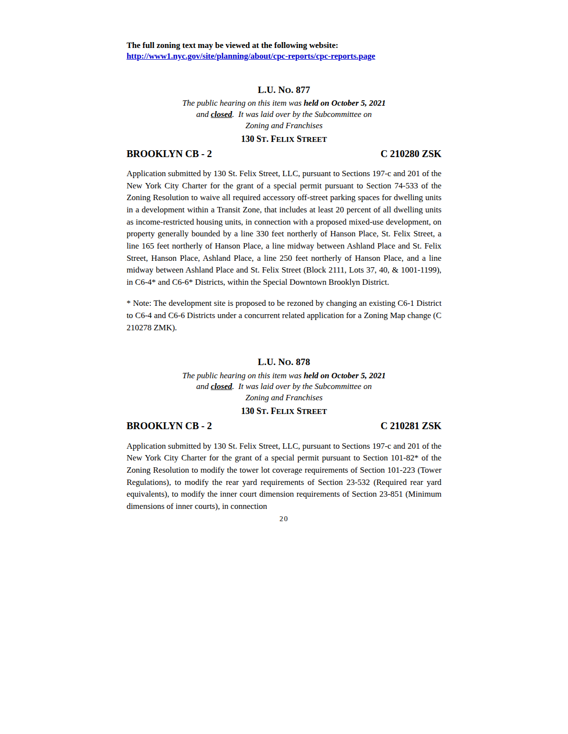The full zoning text may be viewed at the following website:
http://www1.nyc.gov/site/planning/about/cpc-reports/cpc-reports.page
L.U. NO. 877
The public hearing on this item was held on October 5, 2021
and closed. It was laid over by the Subcommittee on
Zoning and Franchises
130 ST. FELIX STREET
BROOKLYN CB - 2 C 210280 ZSK
Application submitted by 130 St. Felix Street, LLC, pursuant to Sections 197-c and 201 of the New York City Charter for the grant of a special permit pursuant to Section 74-533 of the Zoning Resolution to waive all required accessory off-street parking spaces for dwelling units in a development within a Transit Zone, that includes at least 20 percent of all dwelling units as income-restricted housing units, in connection with a proposed mixed-use development, on property generally bounded by a line 330 feet northerly of Hanson Place, St. Felix Street, a line 165 feet northerly of Hanson Place, a line midway between Ashland Place and St. Felix Street, Hanson Place, Ashland Place, a line 250 feet northerly of Hanson Place, and a line midway between Ashland Place and St. Felix Street (Block 2111, Lots 37, 40, & 1001-1199), in C6-4* and C6-6* Districts, within the Special Downtown Brooklyn District.
* Note: The development site is proposed to be rezoned by changing an existing C6-1 District to C6-4 and C6-6 Districts under a concurrent related application for a Zoning Map change (C 210278 ZMK).
L.U. NO. 878
The public hearing on this item was held on October 5, 2021
and closed. It was laid over by the Subcommittee on
Zoning and Franchises
130 ST. FELIX STREET
BROOKLYN CB - 2 C 210281 ZSK
Application submitted by 130 St. Felix Street, LLC, pursuant to Sections 197-c and 201 of the New York City Charter for the grant of a special permit pursuant to Section 101-82* of the Zoning Resolution to modify the tower lot coverage requirements of Section 101-223 (Tower Regulations), to modify the rear yard requirements of Section 23-532 (Required rear yard equivalents), to modify the inner court dimension requirements of Section 23-851 (Minimum dimensions of inner courts), in connection
20